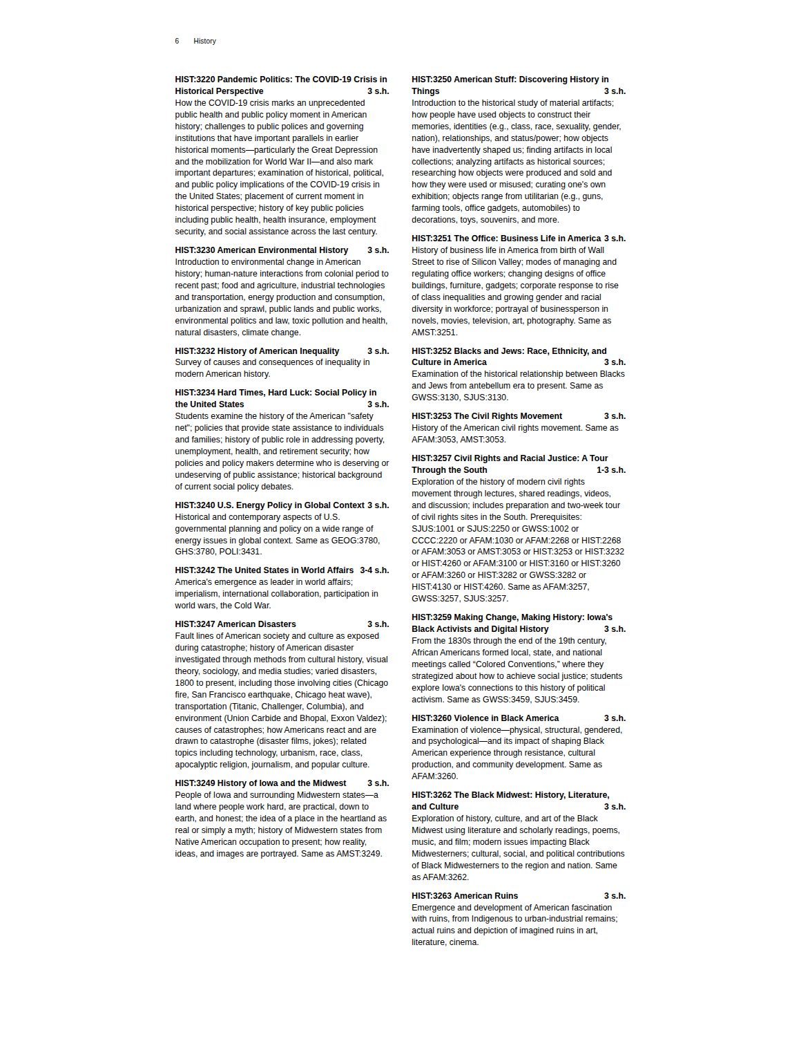6 History
HIST:3220 Pandemic Politics: The COVID-19 Crisis in Historical Perspective 3 s.h.
How the COVID-19 crisis marks an unprecedented public health and public policy moment in American history; challenges to public polices and governing institutions that have important parallels in earlier historical moments—particularly the Great Depression and the mobilization for World War II—and also mark important departures; examination of historical, political, and public policy implications of the COVID-19 crisis in the United States; placement of current moment in historical perspective; history of key public policies including public health, health insurance, employment security, and social assistance across the last century.
HIST:3230 American Environmental History 3 s.h.
Introduction to environmental change in American history; human-nature interactions from colonial period to recent past; food and agriculture, industrial technologies and transportation, energy production and consumption, urbanization and sprawl, public lands and public works, environmental politics and law, toxic pollution and health, natural disasters, climate change.
HIST:3232 History of American Inequality 3 s.h.
Survey of causes and consequences of inequality in modern American history.
HIST:3234 Hard Times, Hard Luck: Social Policy in the United States 3 s.h.
Students examine the history of the American "safety net"; policies that provide state assistance to individuals and families; history of public role in addressing poverty, unemployment, health, and retirement security; how policies and policy makers determine who is deserving or undeserving of public assistance; historical background of current social policy debates.
HIST:3240 U.S. Energy Policy in Global Context 3 s.h.
Historical and contemporary aspects of U.S. governmental planning and policy on a wide range of energy issues in global context. Same as GEOG:3780, GHS:3780, POLI:3431.
HIST:3242 The United States in World Affairs 3-4 s.h.
America's emergence as leader in world affairs; imperialism, international collaboration, participation in world wars, the Cold War.
HIST:3247 American Disasters 3 s.h.
Fault lines of American society and culture as exposed during catastrophe; history of American disaster investigated through methods from cultural history, visual theory, sociology, and media studies; varied disasters, 1800 to present, including those involving cities (Chicago fire, San Francisco earthquake, Chicago heat wave), transportation (Titanic, Challenger, Columbia), and environment (Union Carbide and Bhopal, Exxon Valdez); causes of catastrophes; how Americans react and are drawn to catastrophe (disaster films, jokes); related topics including technology, urbanism, race, class, apocalyptic religion, journalism, and popular culture.
HIST:3249 History of Iowa and the Midwest 3 s.h.
People of Iowa and surrounding Midwestern states—a land where people work hard, are practical, down to earth, and honest; the idea of a place in the heartland as real or simply a myth; history of Midwestern states from Native American occupation to present; how reality, ideas, and images are portrayed. Same as AMST:3249.
HIST:3250 American Stuff: Discovering History in Things 3 s.h.
Introduction to the historical study of material artifacts; how people have used objects to construct their memories, identities (e.g., class, race, sexuality, gender, nation), relationships, and status/power; how objects have inadvertently shaped us; finding artifacts in local collections; analyzing artifacts as historical sources; researching how objects were produced and sold and how they were used or misused; curating one's own exhibition; objects range from utilitarian (e.g., guns, farming tools, office gadgets, automobiles) to decorations, toys, souvenirs, and more.
HIST:3251 The Office: Business Life in America 3 s.h.
History of business life in America from birth of Wall Street to rise of Silicon Valley; modes of managing and regulating office workers; changing designs of office buildings, furniture, gadgets; corporate response to rise of class inequalities and growing gender and racial diversity in workforce; portrayal of businessperson in novels, movies, television, art, photography. Same as AMST:3251.
HIST:3252 Blacks and Jews: Race, Ethnicity, and Culture in America 3 s.h.
Examination of the historical relationship between Blacks and Jews from antebellum era to present. Same as GWSS:3130, SJUS:3130.
HIST:3253 The Civil Rights Movement 3 s.h.
History of the American civil rights movement. Same as AFAM:3053, AMST:3053.
HIST:3257 Civil Rights and Racial Justice: A Tour Through the South 1-3 s.h.
Exploration of the history of modern civil rights movement through lectures, shared readings, videos, and discussion; includes preparation and two-week tour of civil rights sites in the South. Prerequisites: SJUS:1001 or SJUS:2250 or GWSS:1002 or CCCC:2220 or AFAM:1030 or AFAM:2268 or HIST:2268 or AFAM:3053 or AMST:3053 or HIST:3253 or HIST:3232 or HIST:4260 or AFAM:3100 or HIST:3160 or HIST:3260 or AFAM:3260 or HIST:3282 or GWSS:3282 or HIST:4130 or HIST:4260. Same as AFAM:3257, GWSS:3257, SJUS:3257.
HIST:3259 Making Change, Making History: Iowa's Black Activists and Digital History 3 s.h.
From the 1830s through the end of the 19th century, African Americans formed local, state, and national meetings called “Colored Conventions,” where they strategized about how to achieve social justice; students explore Iowa's connections to this history of political activism. Same as GWSS:3459, SJUS:3459.
HIST:3260 Violence in Black America 3 s.h.
Examination of violence—physical, structural, gendered, and psychological—and its impact of shaping Black American experience through resistance, cultural production, and community development. Same as AFAM:3260.
HIST:3262 The Black Midwest: History, Literature, and Culture 3 s.h.
Exploration of history, culture, and art of the Black Midwest using literature and scholarly readings, poems, music, and film; modern issues impacting Black Midwesterners; cultural, social, and political contributions of Black Midwesterners to the region and nation. Same as AFAM:3262.
HIST:3263 American Ruins 3 s.h.
Emergence and development of American fascination with ruins, from Indigenous to urban-industrial remains; actual ruins and depiction of imagined ruins in art, literature, cinema.